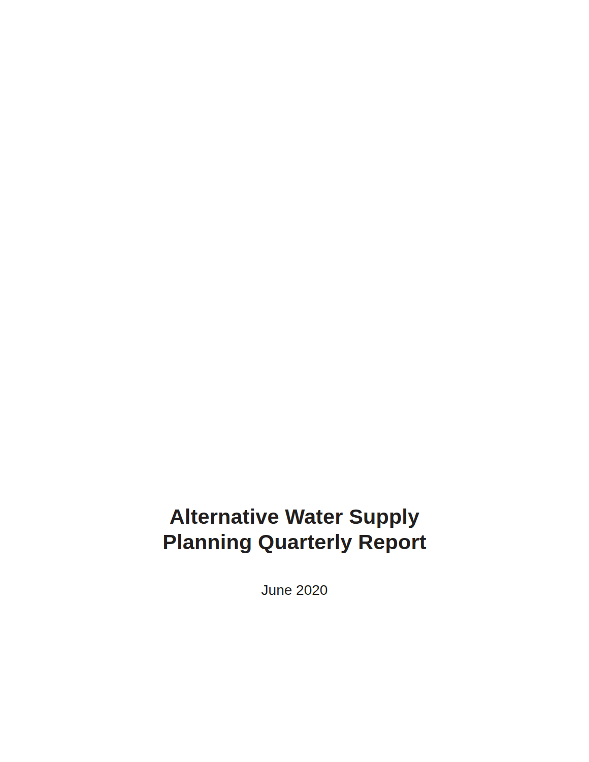Alternative Water Supply Planning Quarterly Report
June 2020